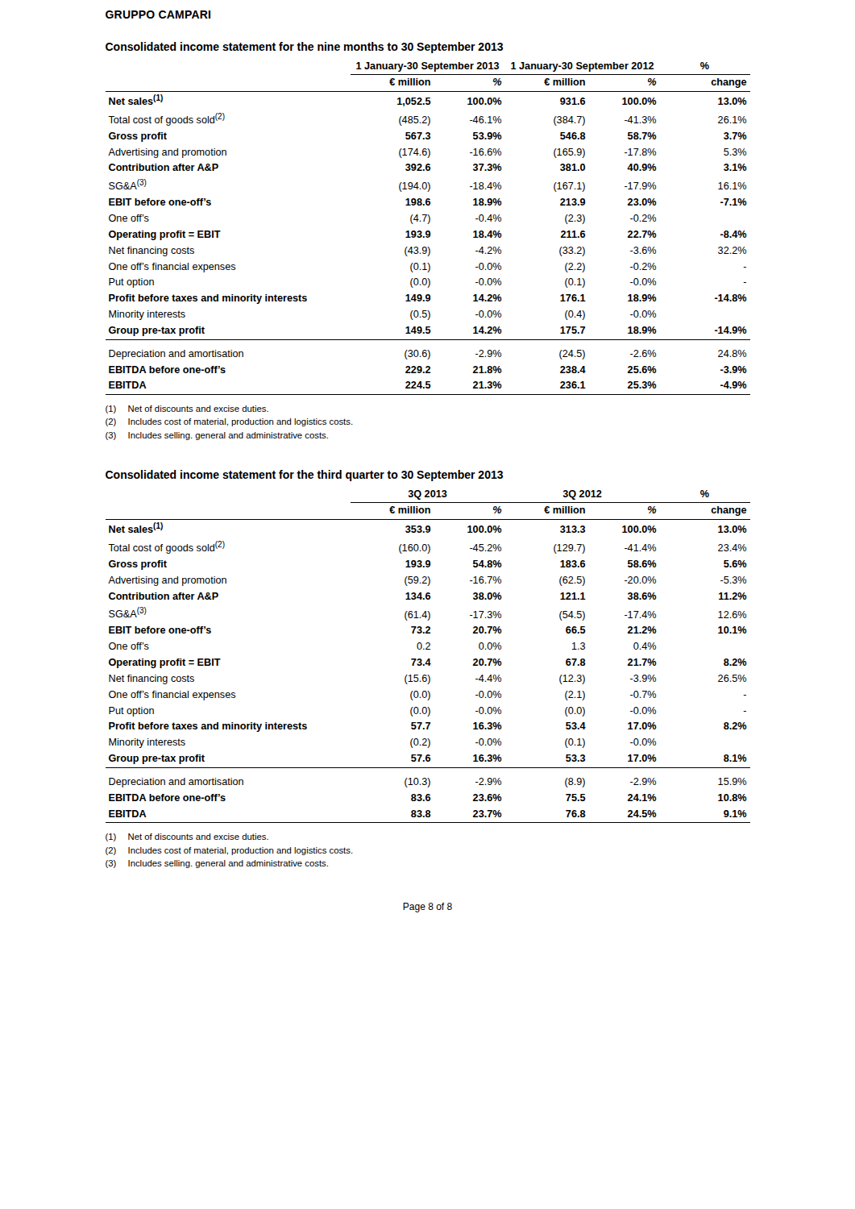GRUPPO CAMPARI
Consolidated income statement for the nine months to 30 September 2013
| | 1 January-30 September 2013 | 1 January-30 September 2012 | % |
| --- | --- | --- | --- |
| | € million | % | € million | % | change |
| Net sales (1) | 1,052.5 | 100.0% | 931.6 | 100.0% | 13.0% |
| Total cost of goods sold (2) | (485.2) | -46.1% | (384.7) | -41.3% | 26.1% |
| Gross profit | 567.3 | 53.9% | 546.8 | 58.7% | 3.7% |
| Advertising and promotion | (174.6) | -16.6% | (165.9) | -17.8% | 5.3% |
| Contribution after A&P | 392.6 | 37.3% | 381.0 | 40.9% | 3.1% |
| SG&A (3) | (194.0) | -18.4% | (167.1) | -17.9% | 16.1% |
| EBIT before one-off’s | 198.6 | 18.9% | 213.9 | 23.0% | -7.1% |
| One off’s | (4.7) | -0.4% | (2.3) | -0.2% | |
| Operating profit = EBIT | 193.9 | 18.4% | 211.6 | 22.7% | -8.4% |
| Net financing costs | (43.9) | -4.2% | (33.2) | -3.6% | 32.2% |
| One off’s financial expenses | (0.1) | -0.0% | (2.2) | -0.2% | - |
| Put option | (0.0) | -0.0% | (0.1) | -0.0% | - |
| Profit before taxes and minority interests | 149.9 | 14.2% | 176.1 | 18.9% | -14.8% |
| Minority interests | (0.5) | -0.0% | (0.4) | -0.0% | |
| Group pre-tax profit | 149.5 | 14.2% | 175.7 | 18.9% | -14.9% |
| Depreciation and amortisation | (30.6) | -2.9% | (24.5) | -2.6% | 24.8% |
| EBITDA before one-off’s | 229.2 | 21.8% | 238.4 | 25.6% | -3.9% |
| EBITDA | 224.5 | 21.3% | 236.1 | 25.3% | -4.9% |
(1) Net of discounts and excise duties.
(2) Includes cost of material, production and logistics costs.
(3) Includes selling. general and administrative costs.
Consolidated income statement for the third quarter to 30 September 2013
| | 3Q 2013 | 3Q 2012 | % |
| --- | --- | --- | --- |
| | € million | % | € million | % | change |
| Net sales (1) | 353.9 | 100.0% | 313.3 | 100.0% | 13.0% |
| Total cost of goods sold (2) | (160.0) | -45.2% | (129.7) | -41.4% | 23.4% |
| Gross profit | 193.9 | 54.8% | 183.6 | 58.6% | 5.6% |
| Advertising and promotion | (59.2) | -16.7% | (62.5) | -20.0% | -5.3% |
| Contribution after A&P | 134.6 | 38.0% | 121.1 | 38.6% | 11.2% |
| SG&A (3) | (61.4) | -17.3% | (54.5) | -17.4% | 12.6% |
| EBIT before one-off’s | 73.2 | 20.7% | 66.5 | 21.2% | 10.1% |
| One off’s | 0.2 | 0.0% | 1.3 | 0.4% | |
| Operating profit = EBIT | 73.4 | 20.7% | 67.8 | 21.7% | 8.2% |
| Net financing costs | (15.6) | -4.4% | (12.3) | -3.9% | 26.5% |
| One off’s financial expenses | (0.0) | -0.0% | (2.1) | -0.7% | - |
| Put option | (0.0) | -0.0% | (0.0) | -0.0% | - |
| Profit before taxes and minority interests | 57.7 | 16.3% | 53.4 | 17.0% | 8.2% |
| Minority interests | (0.2) | -0.0% | (0.1) | -0.0% | |
| Group pre-tax profit | 57.6 | 16.3% | 53.3 | 17.0% | 8.1% |
| Depreciation and amortisation | (10.3) | -2.9% | (8.9) | -2.9% | 15.9% |
| EBITDA before one-off’s | 83.6 | 23.6% | 75.5 | 24.1% | 10.8% |
| EBITDA | 83.8 | 23.7% | 76.8 | 24.5% | 9.1% |
(1) Net of discounts and excise duties.
(2) Includes cost of material, production and logistics costs.
(3) Includes selling. general and administrative costs.
Page 8 of 8